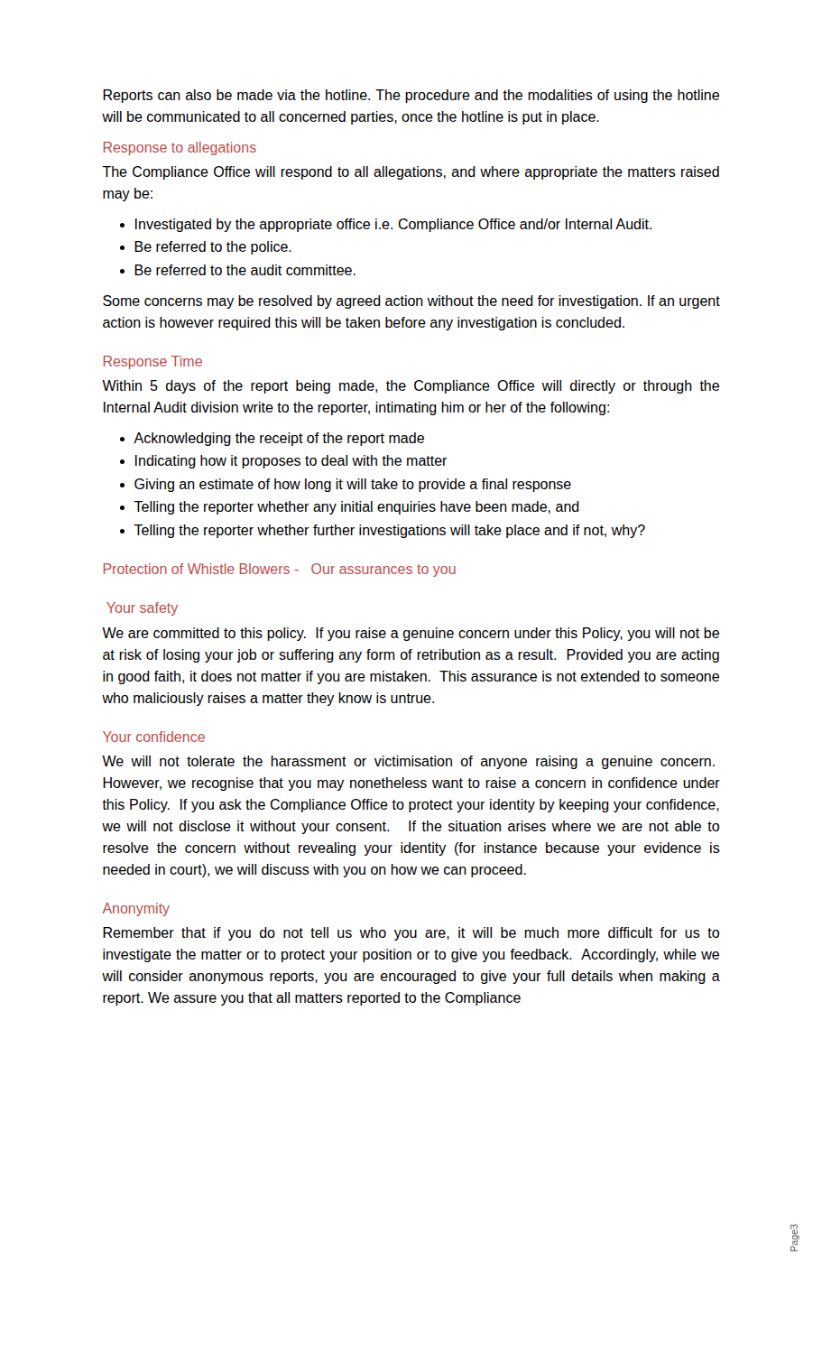Reports can also be made via the hotline. The procedure and the modalities of using the hotline will be communicated to all concerned parties, once the hotline is put in place.
Response to allegations
The Compliance Office will respond to all allegations, and where appropriate the matters raised may be:
Investigated by the appropriate office i.e. Compliance Office and/or Internal Audit.
Be referred to the police.
Be referred to the audit committee.
Some concerns may be resolved by agreed action without the need for investigation. If an urgent action is however required this will be taken before any investigation is concluded.
Response Time
Within 5 days of the report being made, the Compliance Office will directly or through the Internal Audit division write to the reporter, intimating him or her of the following:
Acknowledging the receipt of the report made
Indicating how it proposes to deal with the matter
Giving an estimate of how long it will take to provide a final response
Telling the reporter whether any initial enquiries have been made, and
Telling the reporter whether further investigations will take place and if not, why?
Protection of Whistle Blowers - Our assurances to you
Your safety
We are committed to this policy. If you raise a genuine concern under this Policy, you will not be at risk of losing your job or suffering any form of retribution as a result. Provided you are acting in good faith, it does not matter if you are mistaken. This assurance is not extended to someone who maliciously raises a matter they know is untrue.
Your confidence
We will not tolerate the harassment or victimisation of anyone raising a genuine concern. However, we recognise that you may nonetheless want to raise a concern in confidence under this Policy. If you ask the Compliance Office to protect your identity by keeping your confidence, we will not disclose it without your consent. If the situation arises where we are not able to resolve the concern without revealing your identity (for instance because your evidence is needed in court), we will discuss with you on how we can proceed.
Anonymity
Remember that if you do not tell us who you are, it will be much more difficult for us to investigate the matter or to protect your position or to give you feedback. Accordingly, while we will consider anonymous reports, you are encouraged to give your full details when making a report. We assure you that all matters reported to the Compliance
Page3